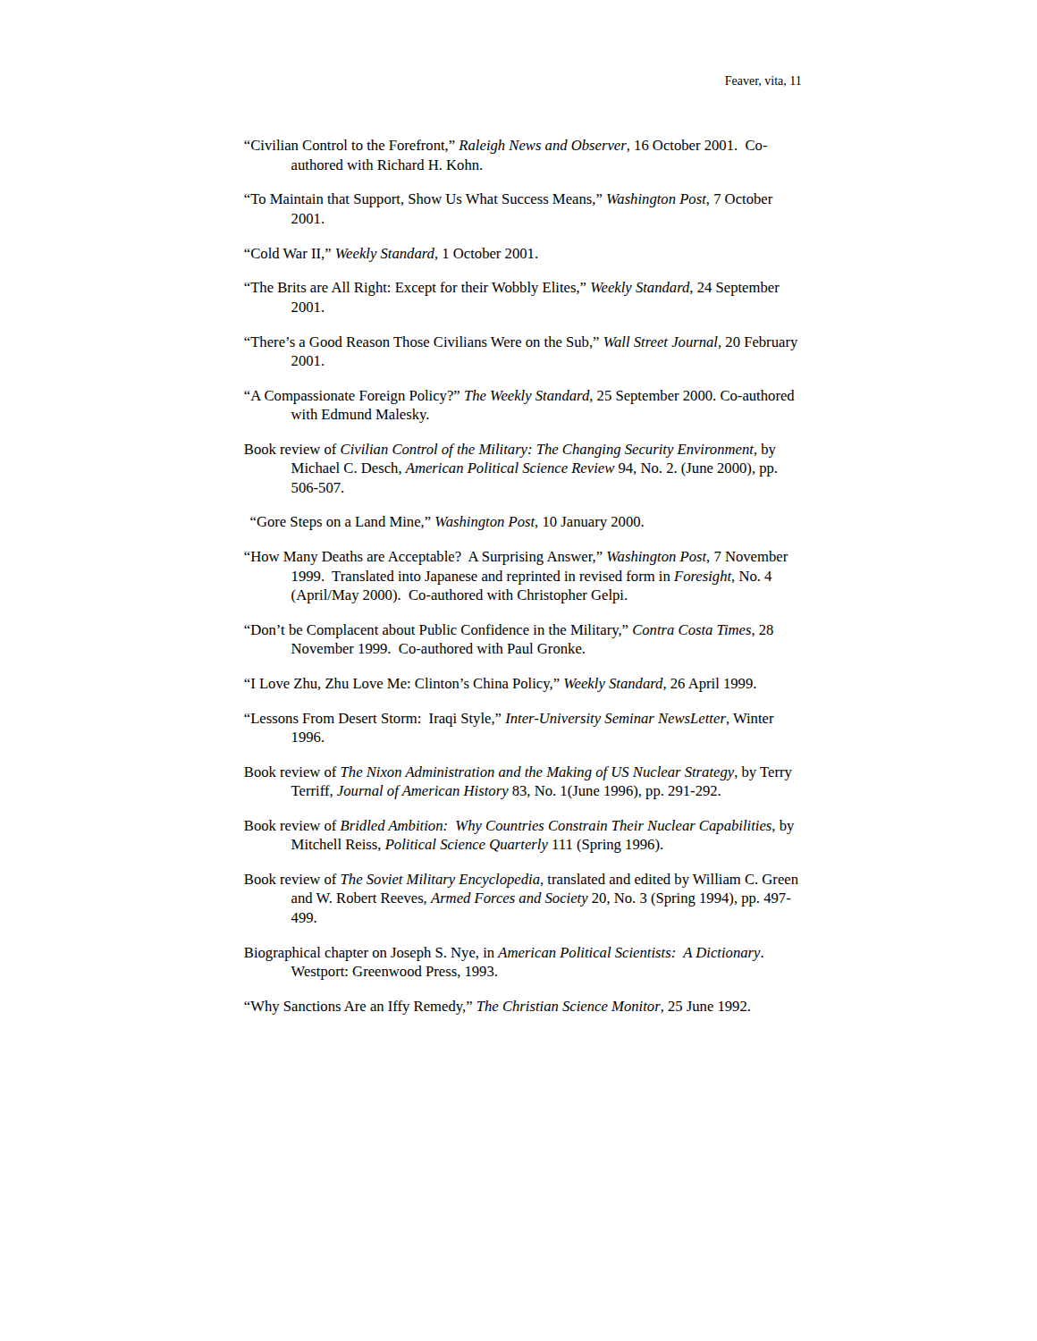Feaver, vita, 11
“Civilian Control to the Forefront,” Raleigh News and Observer, 16 October 2001. Co-authored with Richard H. Kohn.
“To Maintain that Support, Show Us What Success Means,” Washington Post, 7 October 2001.
“Cold War II,” Weekly Standard, 1 October 2001.
“The Brits are All Right: Except for their Wobbly Elites,” Weekly Standard, 24 September 2001.
“There’s a Good Reason Those Civilians Were on the Sub,” Wall Street Journal, 20 February 2001.
“A Compassionate Foreign Policy?” The Weekly Standard, 25 September 2000. Co-authored with Edmund Malesky.
Book review of Civilian Control of the Military: The Changing Security Environment, by Michael C. Desch, American Political Science Review 94, No. 2. (June 2000), pp. 506-507.
“Gore Steps on a Land Mine,” Washington Post, 10 January 2000.
“How Many Deaths are Acceptable? A Surprising Answer,” Washington Post, 7 November 1999. Translated into Japanese and reprinted in revised form in Foresight, No. 4 (April/May 2000). Co-authored with Christopher Gelpi.
“Don’t be Complacent about Public Confidence in the Military,” Contra Costa Times, 28 November 1999. Co-authored with Paul Gronke.
“I Love Zhu, Zhu Love Me: Clinton’s China Policy,” Weekly Standard, 26 April 1999.
“Lessons From Desert Storm: Iraqi Style,” Inter-University Seminar NewsLetter, Winter 1996.
Book review of The Nixon Administration and the Making of US Nuclear Strategy, by Terry Terriff, Journal of American History 83, No. 1(June 1996), pp. 291-292.
Book review of Bridled Ambition: Why Countries Constrain Their Nuclear Capabilities, by Mitchell Reiss, Political Science Quarterly 111 (Spring 1996).
Book review of The Soviet Military Encyclopedia, translated and edited by William C. Green and W. Robert Reeves, Armed Forces and Society 20, No. 3 (Spring 1994), pp. 497-499.
Biographical chapter on Joseph S. Nye, in American Political Scientists: A Dictionary. Westport: Greenwood Press, 1993.
“Why Sanctions Are an Iffy Remedy,” The Christian Science Monitor, 25 June 1992.